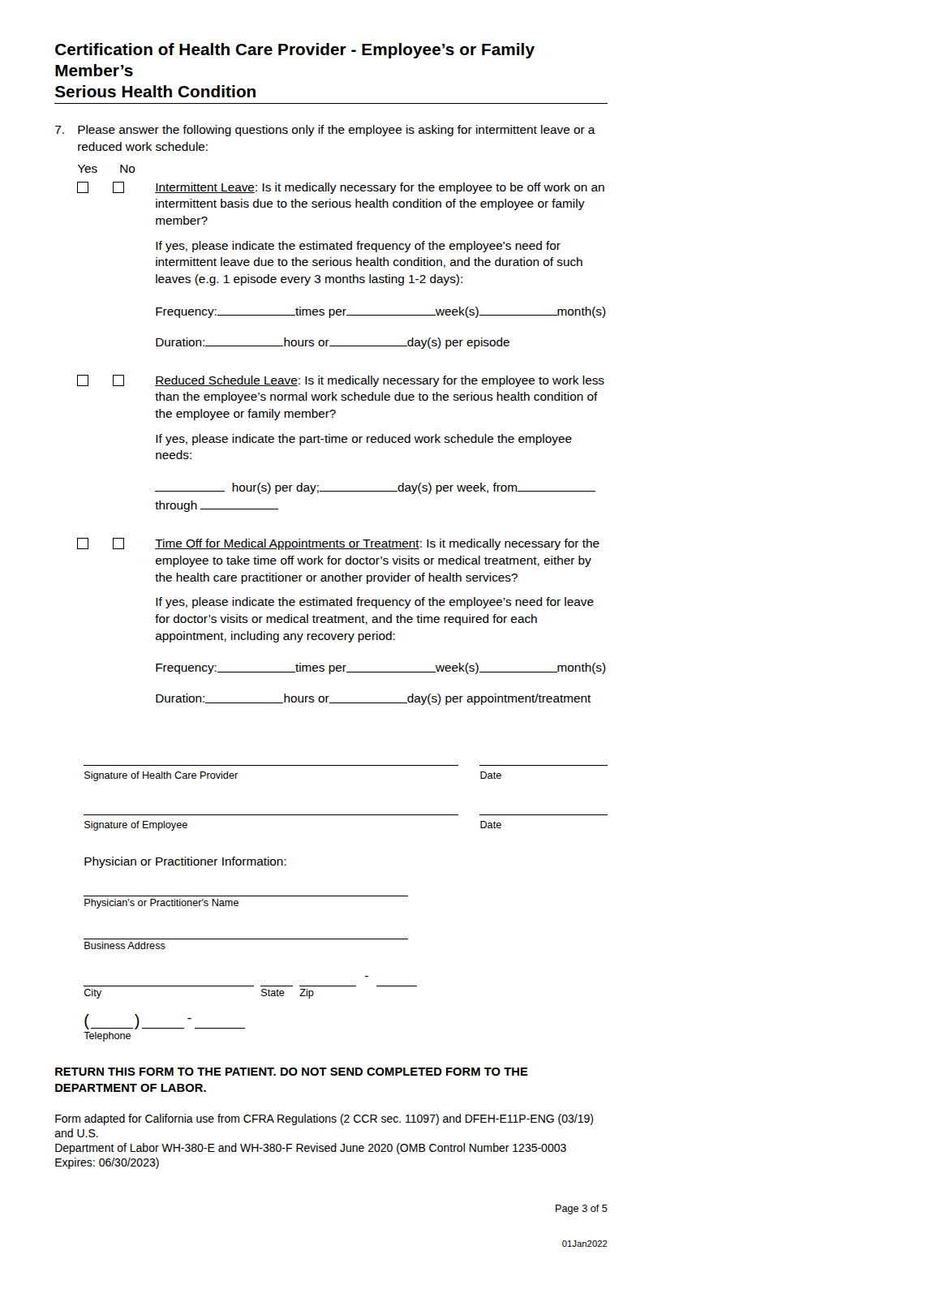Certification of Health Care Provider - Employee’s or Family Member’s
Serious Health Condition
7.
Please answer the following questions only if the employee is asking for intermittent leave or a reduced work schedule:
Yes No
Intermittent Leave: Is it medically necessary for the employee to be off work on an intermittent basis due to the serious health condition of the employee or family member?
If yes, please indicate the estimated frequency of the employee's need for intermittent leave due to the serious health condition, and the duration of such leaves (e.g. 1 episode every 3 months lasting 1-2 days):
Frequency: times per week(s) month(s)
Duration: hours or day(s) per episode
Reduced Schedule Leave: Is it medically necessary for the employee to work less than the employee’s normal work schedule due to the serious health condition of the employee or family member?
If yes, please indicate the part-time or reduced work schedule the employee needs:
hour(s) per day; day(s) per week, from through
Time Off for Medical Appointments or Treatment: Is it medically necessary for the employee to take time off work for doctor’s visits or medical treatment, either by the health care practitioner or another provider of health services?
If yes, please indicate the estimated frequency of the employee’s need for leave for doctor’s visits or medical treatment, and the time required for each appointment, including any recovery period:
Frequency: times per week(s) month(s)
Duration: hours or day(s) per appointment/treatment
Signature of Health Care Provider
Date
Signature of Employee
Date
Physician or Practitioner Information:
Physician's or Practitioner's Name
Business Address
-
City
State
Zip
( ) -
Telephone
RETURN THIS FORM TO THE PATIENT. DO NOT SEND COMPLETED FORM TO THE DEPARTMENT OF LABOR.
Form adapted for California use from CFRA Regulations (2 CCR sec. 11097) and DFEH-E11P-ENG (03/19) and U.S.
Department of Labor WH-380-E and WH-380-F Revised June 2020 (OMB Control Number 1235-0003 Expires: 06/30/2023)
Page 3 of 5
01Jan2022